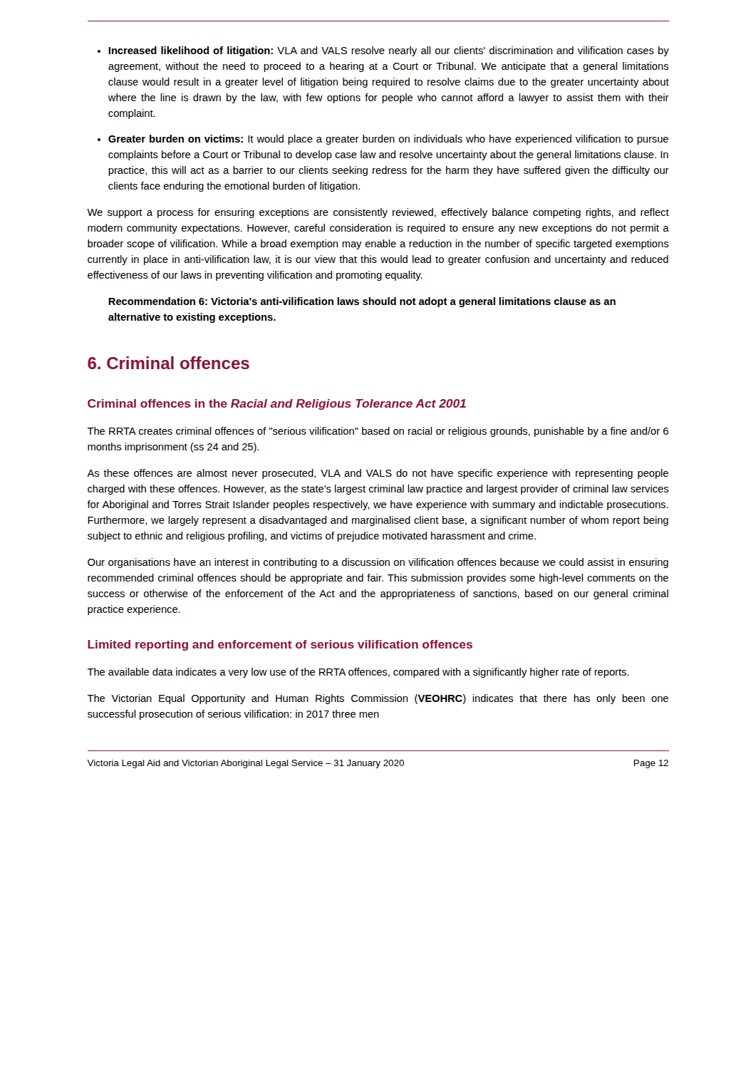Increased likelihood of litigation: VLA and VALS resolve nearly all our clients' discrimination and vilification cases by agreement, without the need to proceed to a hearing at a Court or Tribunal. We anticipate that a general limitations clause would result in a greater level of litigation being required to resolve claims due to the greater uncertainty about where the line is drawn by the law, with few options for people who cannot afford a lawyer to assist them with their complaint.
Greater burden on victims: It would place a greater burden on individuals who have experienced vilification to pursue complaints before a Court or Tribunal to develop case law and resolve uncertainty about the general limitations clause. In practice, this will act as a barrier to our clients seeking redress for the harm they have suffered given the difficulty our clients face enduring the emotional burden of litigation.
We support a process for ensuring exceptions are consistently reviewed, effectively balance competing rights, and reflect modern community expectations. However, careful consideration is required to ensure any new exceptions do not permit a broader scope of vilification. While a broad exemption may enable a reduction in the number of specific targeted exemptions currently in place in anti-vilification law, it is our view that this would lead to greater confusion and uncertainty and reduced effectiveness of our laws in preventing vilification and promoting equality.
Recommendation 6: Victoria's anti-vilification laws should not adopt a general limitations clause as an alternative to existing exceptions.
6. Criminal offences
Criminal offences in the Racial and Religious Tolerance Act 2001
The RRTA creates criminal offences of "serious vilification" based on racial or religious grounds, punishable by a fine and/or 6 months imprisonment (ss 24 and 25).
As these offences are almost never prosecuted, VLA and VALS do not have specific experience with representing people charged with these offences. However, as the state's largest criminal law practice and largest provider of criminal law services for Aboriginal and Torres Strait Islander peoples respectively, we have experience with summary and indictable prosecutions. Furthermore, we largely represent a disadvantaged and marginalised client base, a significant number of whom report being subject to ethnic and religious profiling, and victims of prejudice motivated harassment and crime.
Our organisations have an interest in contributing to a discussion on vilification offences because we could assist in ensuring recommended criminal offences should be appropriate and fair. This submission provides some high-level comments on the success or otherwise of the enforcement of the Act and the appropriateness of sanctions, based on our general criminal practice experience.
Limited reporting and enforcement of serious vilification offences
The available data indicates a very low use of the RRTA offences, compared with a significantly higher rate of reports.
The Victorian Equal Opportunity and Human Rights Commission (VEOHRC) indicates that there has only been one successful prosecution of serious vilification: in 2017 three men
Victoria Legal Aid and Victorian Aboriginal Legal Service – 31 January 2020 Page 12